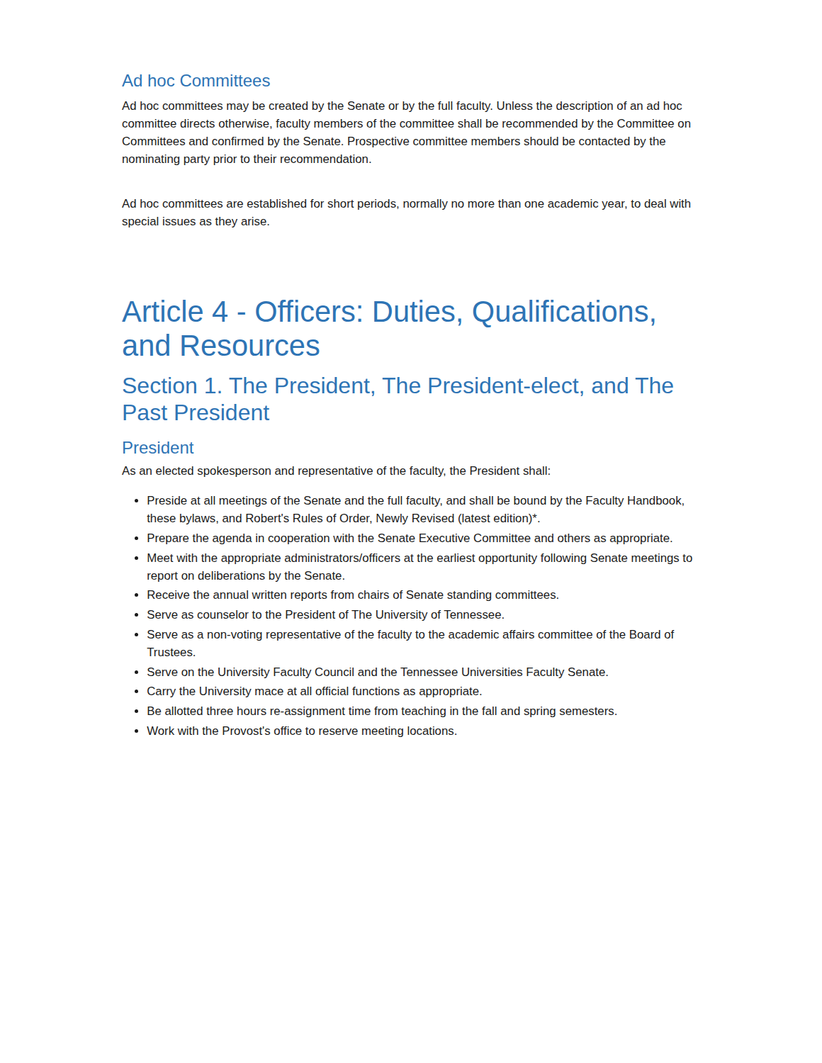Ad hoc Committees
Ad hoc committees may be created by the Senate or by the full faculty. Unless the description of an ad hoc committee directs otherwise, faculty members of the committee shall be recommended by the Committee on Committees and confirmed by the Senate. Prospective committee members should be contacted by the nominating party prior to their recommendation.
Ad hoc committees are established for short periods, normally no more than one academic year, to deal with special issues as they arise.
Article 4 - Officers: Duties, Qualifications, and Resources
Section 1. The President, The President-elect, and The Past President
President
As an elected spokesperson and representative of the faculty, the President shall:
Preside at all meetings of the Senate and the full faculty, and shall be bound by the Faculty Handbook, these bylaws, and Robert's Rules of Order, Newly Revised (latest edition)*.
Prepare the agenda in cooperation with the Senate Executive Committee and others as appropriate.
Meet with the appropriate administrators/officers at the earliest opportunity following Senate meetings to report on deliberations by the Senate.
Receive the annual written reports from chairs of Senate standing committees.
Serve as counselor to the President of The University of Tennessee.
Serve as a non-voting representative of the faculty to the academic affairs committee of the Board of Trustees.
Serve on the University Faculty Council and the Tennessee Universities Faculty Senate.
Carry the University mace at all official functions as appropriate.
Be allotted three hours re-assignment time from teaching in the fall and spring semesters.
Work with the Provost's office to reserve meeting locations.